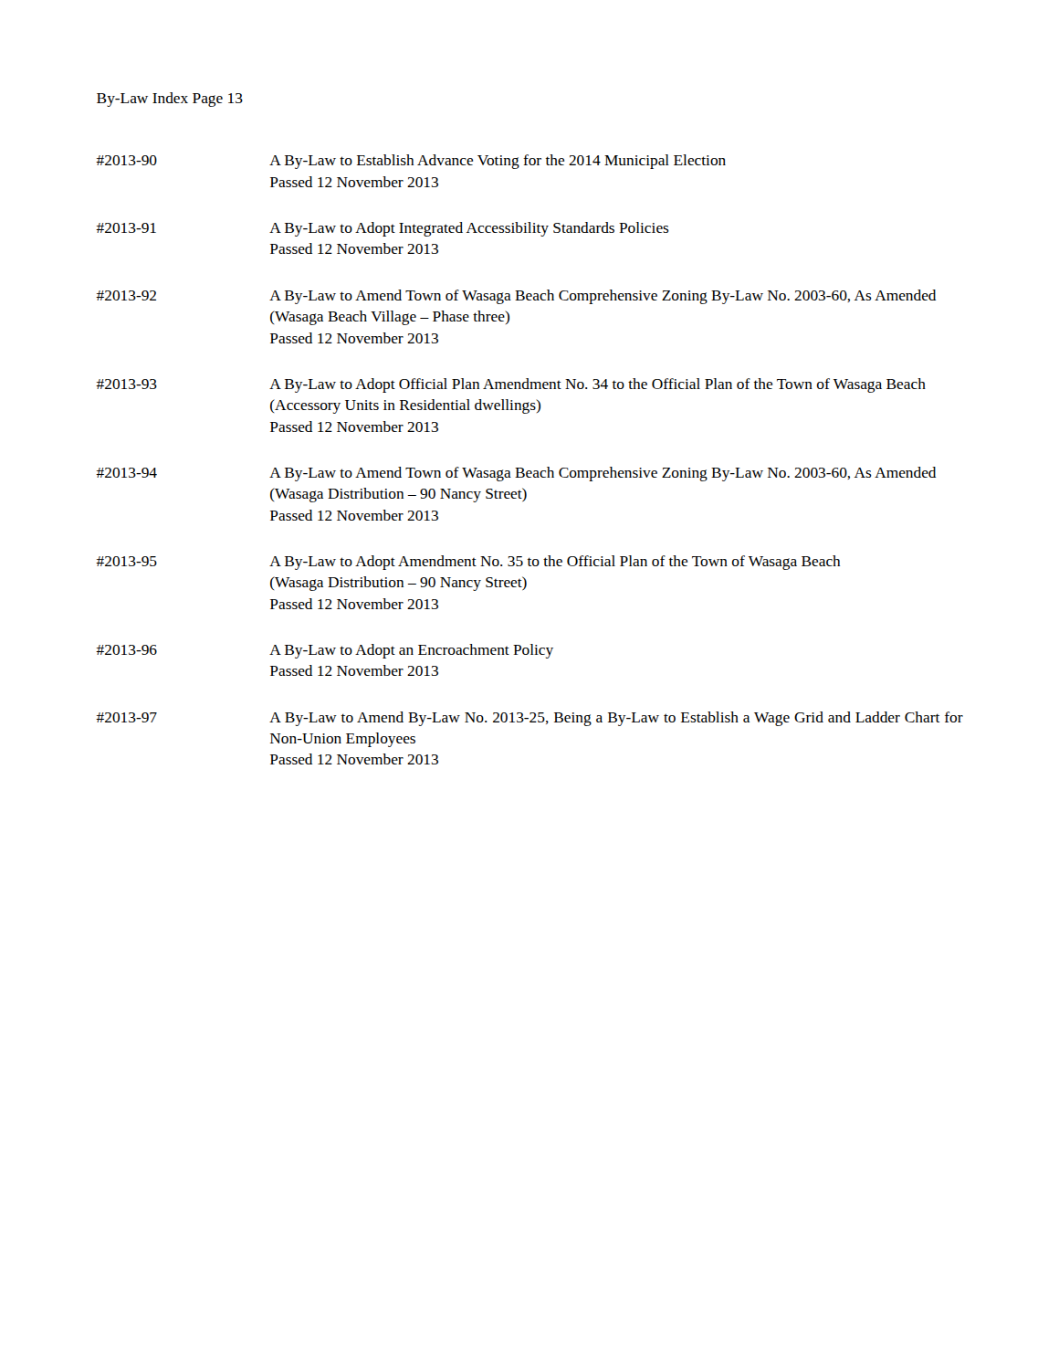By-Law Index Page 13
| #2013-90 | A By-Law to Establish Advance Voting for the 2014 Municipal Election Passed 12 November 2013 |
| #2013-91 | A By-Law to Adopt Integrated Accessibility Standards Policies Passed 12 November 2013 |
| #2013-92 | A By-Law to Amend Town of Wasaga Beach Comprehensive Zoning By-Law No. 2003-60, As Amended (Wasaga Beach Village – Phase three) Passed 12 November 2013 |
| #2013-93 | A By-Law to Adopt Official Plan Amendment No. 34 to the Official Plan of the Town of Wasaga Beach (Accessory Units in Residential dwellings) Passed 12 November 2013 |
| #2013-94 | A By-Law to Amend Town of Wasaga Beach Comprehensive Zoning By-Law No. 2003-60, As Amended (Wasaga Distribution – 90 Nancy Street) Passed 12 November 2013 |
| #2013-95 | A By-Law to Adopt Amendment No. 35 to the Official Plan of the Town of Wasaga Beach (Wasaga Distribution – 90 Nancy Street) Passed 12 November 2013 |
| #2013-96 | A By-Law to Adopt an Encroachment Policy Passed 12 November 2013 |
| #2013-97 | A By-Law to Amend By-Law No. 2013-25, Being a By-Law to Establish a Wage Grid and Ladder Chart for Non-Union Employees Passed 12 November 2013 |